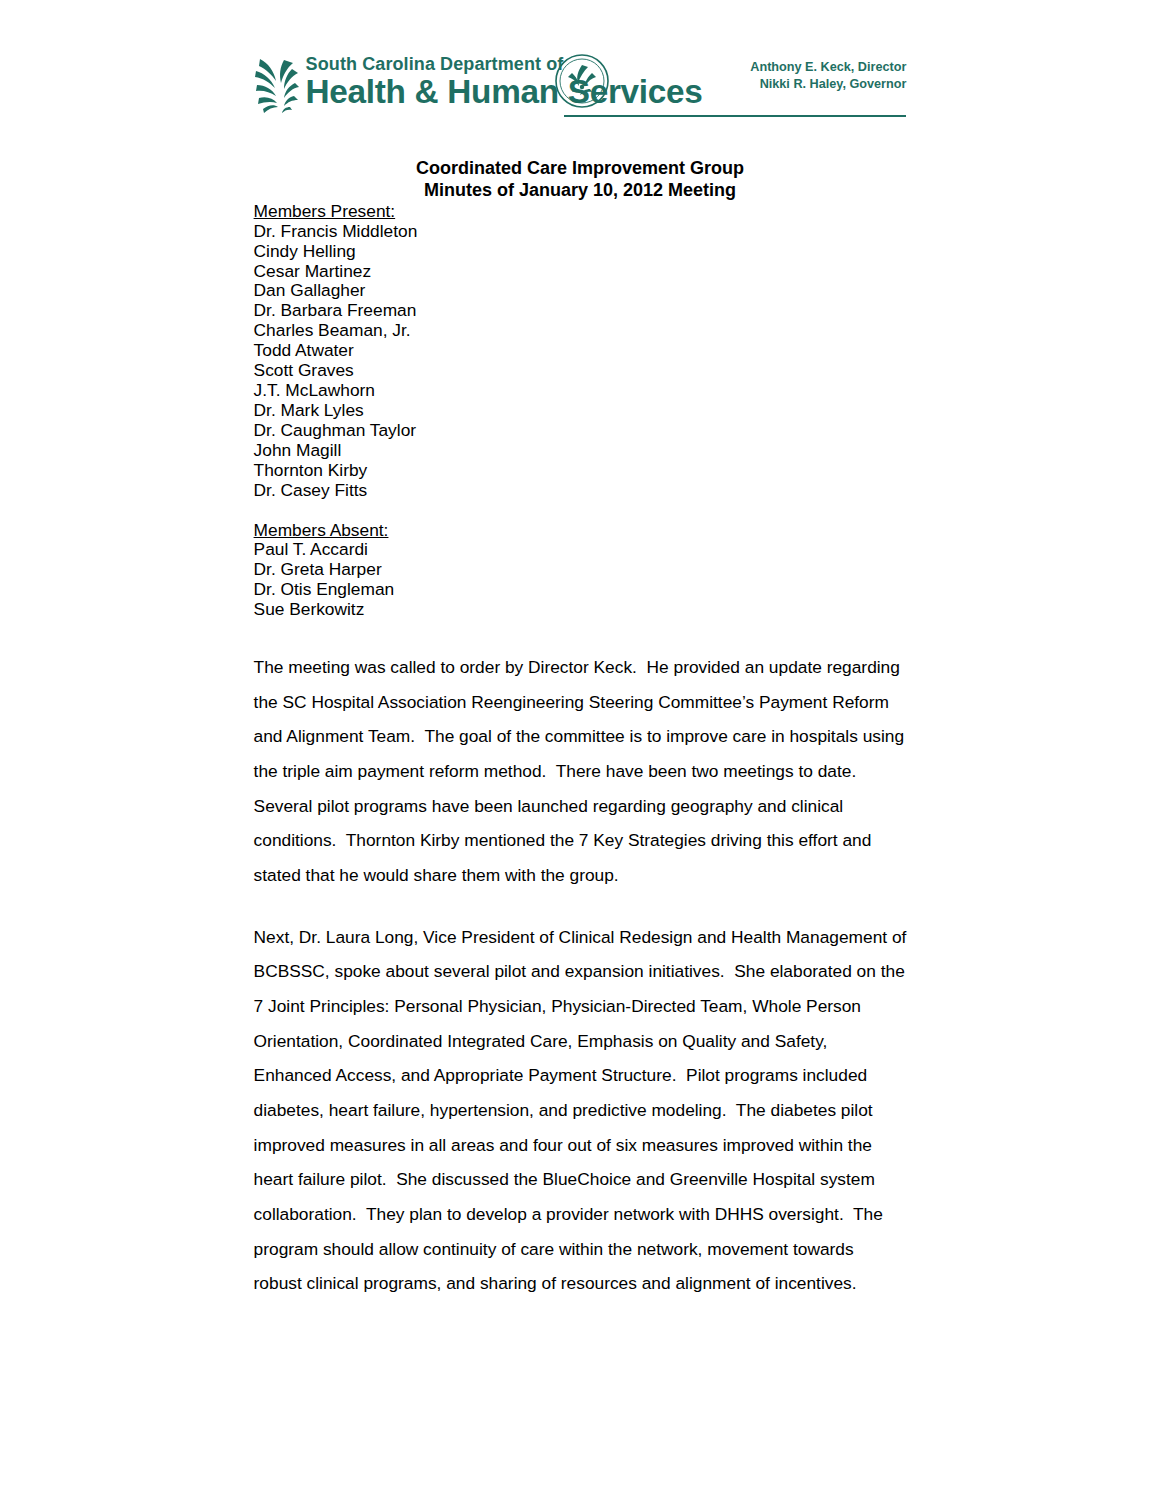South Carolina Department of
Health & Human Services
Anthony E. Keck, Director
Nikki R. Haley, Governor
Coordinated Care Improvement Group Minutes of January 10, 2012 Meeting
Members Present:
Dr. Francis Middleton
Cindy Helling
Cesar Martinez
Dan Gallagher
Dr. Barbara Freeman
Charles Beaman, Jr.
Todd Atwater
Scott Graves
J.T. McLawhorn
Dr. Mark Lyles
Dr. Caughman Taylor
John Magill
Thornton Kirby
Dr. Casey Fitts
Members Absent:
Paul T. Accardi
Dr. Greta Harper
Dr. Otis Engleman
Sue Berkowitz
The meeting was called to order by Director Keck. He provided an update regarding the SC Hospital Association Reengineering Steering Committee’s Payment Reform and Alignment Team. The goal of the committee is to improve care in hospitals using the triple aim payment reform method. There have been two meetings to date. Several pilot programs have been launched regarding geography and clinical conditions. Thornton Kirby mentioned the 7 Key Strategies driving this effort and stated that he would share them with the group.
Next, Dr. Laura Long, Vice President of Clinical Redesign and Health Management of BCBSSC, spoke about several pilot and expansion initiatives. She elaborated on the 7 Joint Principles: Personal Physician, Physician-Directed Team, Whole Person Orientation, Coordinated Integrated Care, Emphasis on Quality and Safety, Enhanced Access, and Appropriate Payment Structure. Pilot programs included diabetes, heart failure, hypertension, and predictive modeling. The diabetes pilot improved measures in all areas and four out of six measures improved within the heart failure pilot. She discussed the BlueChoice and Greenville Hospital system collaboration. They plan to develop a provider network with DHHS oversight. The program should allow continuity of care within the network, movement towards robust clinical programs, and sharing of resources and alignment of incentives.